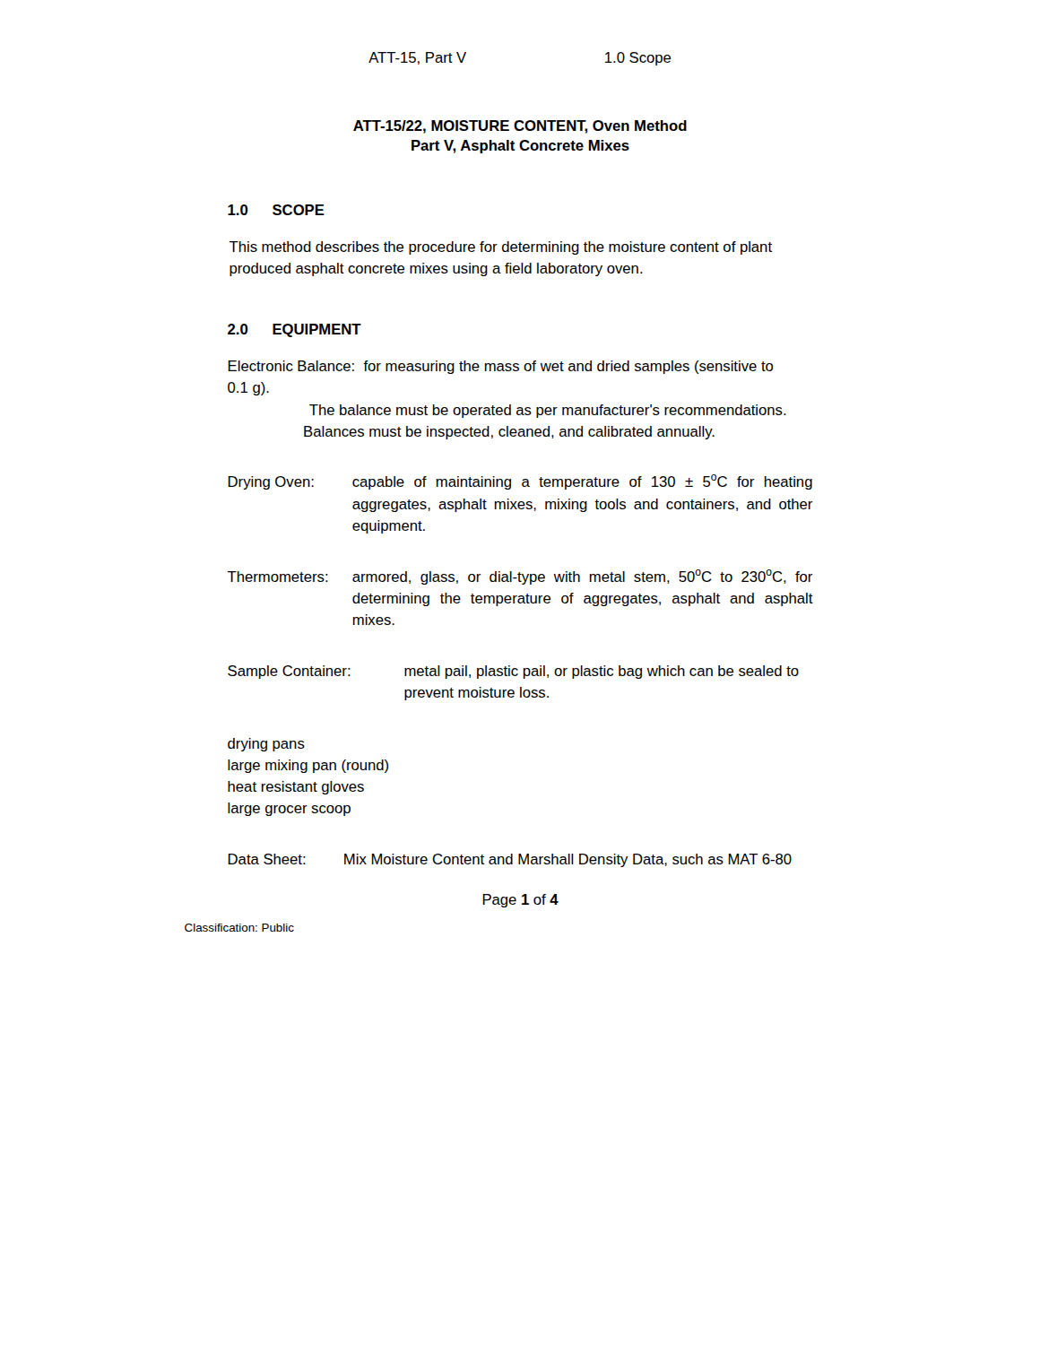ATT-15, Part V 1.0 Scope
ATT-15/22, MOISTURE CONTENT, Oven Method Part V, Asphalt Concrete Mixes
1.0 SCOPE
This method describes the procedure for determining the moisture content of plant produced asphalt concrete mixes using a field laboratory oven.
2.0 EQUIPMENT
Electronic Balance: for measuring the mass of wet and dried samples (sensitive to 0.1 g). The balance must be operated as per manufacturer's recommendations. Balances must be inspected, cleaned, and calibrated annually.
Drying Oven:
capable of maintaining a temperature of 130 ± 5oC for heating aggregates, asphalt mixes, mixing tools and containers, and other equipment.
Thermometers:
armored, glass, or dial-type with metal stem, 50oC to 230oC, for determining the temperature of aggregates, asphalt and asphalt mixes.
Sample Container:
metal pail, plastic pail, or plastic bag which can be sealed to prevent moisture loss.
drying pans
large mixing pan (round)
heat resistant gloves
large grocer scoop
Data Sheet: Mix Moisture Content and Marshall Density Data, such as MAT 6-80
Page 1 of 4
Classification: Public